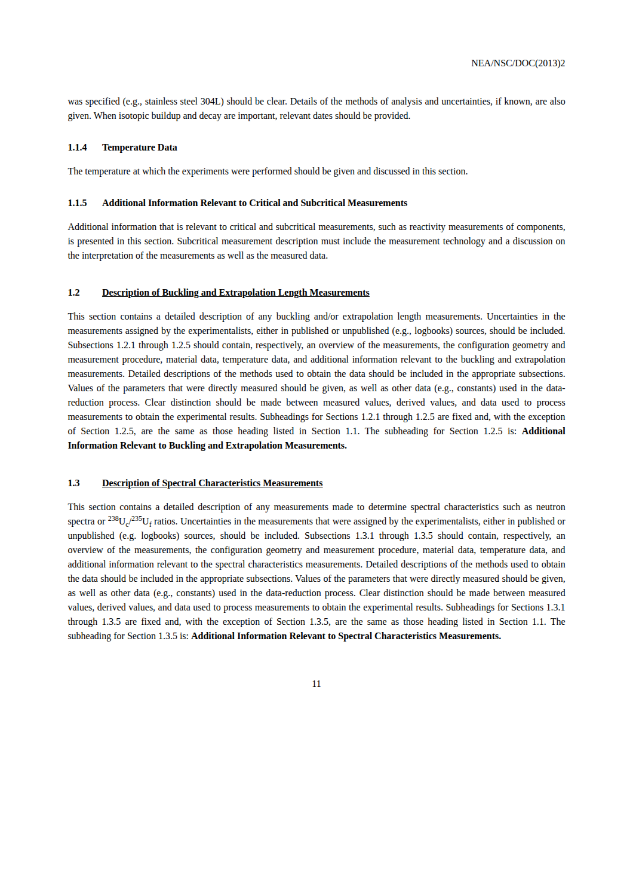NEA/NSC/DOC(2013)2
was specified (e.g., stainless steel 304L) should be clear. Details of the methods of analysis and uncertainties, if known, are also given. When isotopic buildup and decay are important, relevant dates should be provided.
1.1.4 Temperature Data
The temperature at which the experiments were performed should be given and discussed in this section.
1.1.5 Additional Information Relevant to Critical and Subcritical Measurements
Additional information that is relevant to critical and subcritical measurements, such as reactivity measurements of components, is presented in this section. Subcritical measurement description must include the measurement technology and a discussion on the interpretation of the measurements as well as the measured data.
1.2 Description of Buckling and Extrapolation Length Measurements
This section contains a detailed description of any buckling and/or extrapolation length measurements. Uncertainties in the measurements assigned by the experimentalists, either in published or unpublished (e.g., logbooks) sources, should be included. Subsections 1.2.1 through 1.2.5 should contain, respectively, an overview of the measurements, the configuration geometry and measurement procedure, material data, temperature data, and additional information relevant to the buckling and extrapolation measurements. Detailed descriptions of the methods used to obtain the data should be included in the appropriate subsections. Values of the parameters that were directly measured should be given, as well as other data (e.g., constants) used in the data-reduction process. Clear distinction should be made between measured values, derived values, and data used to process measurements to obtain the experimental results. Subheadings for Sections 1.2.1 through 1.2.5 are fixed and, with the exception of Section 1.2.5, are the same as those heading listed in Section 1.1. The subheading for Section 1.2.5 is: Additional Information Relevant to Buckling and Extrapolation Measurements.
1.3 Description of Spectral Characteristics Measurements
This section contains a detailed description of any measurements made to determine spectral characteristics such as neutron spectra or 238Uc/235Uf ratios. Uncertainties in the measurements that were assigned by the experimentalists, either in published or unpublished (e.g. logbooks) sources, should be included. Subsections 1.3.1 through 1.3.5 should contain, respectively, an overview of the measurements, the configuration geometry and measurement procedure, material data, temperature data, and additional information relevant to the spectral characteristics measurements. Detailed descriptions of the methods used to obtain the data should be included in the appropriate subsections. Values of the parameters that were directly measured should be given, as well as other data (e.g., constants) used in the data-reduction process. Clear distinction should be made between measured values, derived values, and data used to process measurements to obtain the experimental results. Subheadings for Sections 1.3.1 through 1.3.5 are fixed and, with the exception of Section 1.3.5, are the same as those heading listed in Section 1.1. The subheading for Section 1.3.5 is: Additional Information Relevant to Spectral Characteristics Measurements.
11